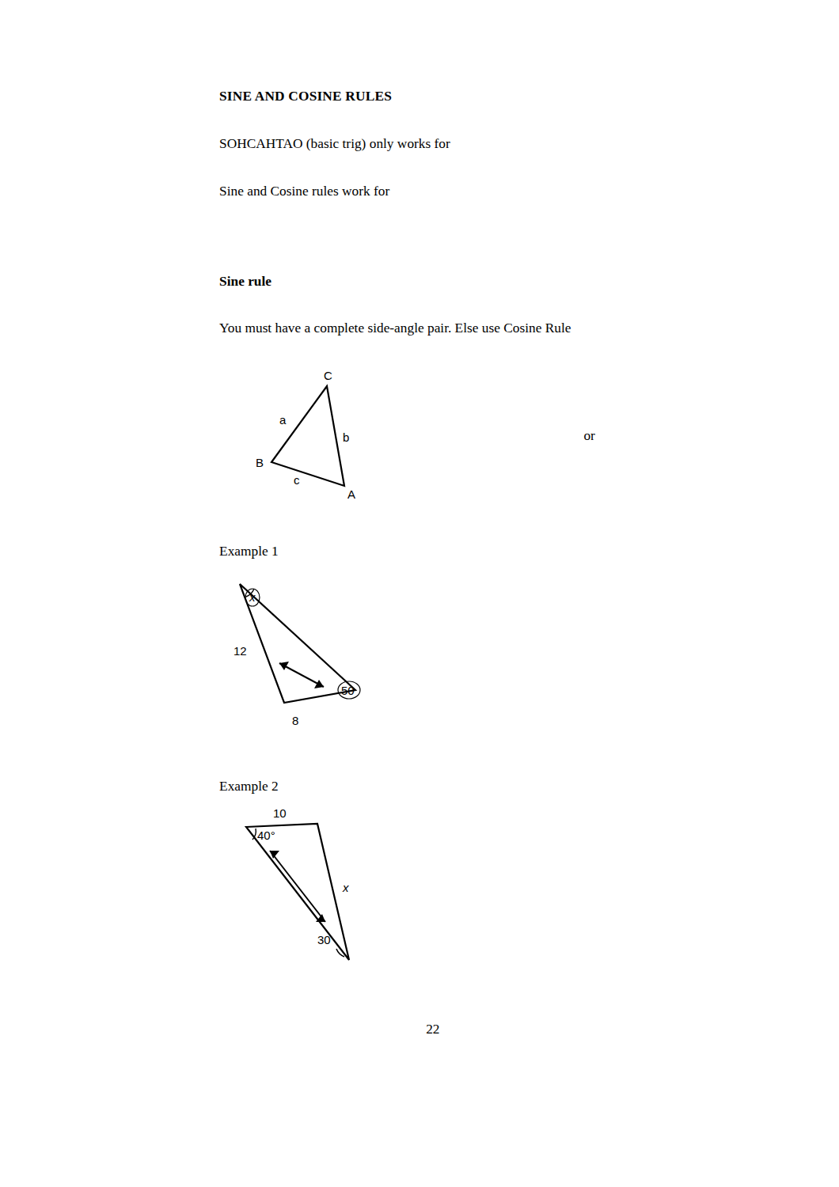SINE AND COSINE RULES
SOHCAHTAO (basic trig) only works for
Sine and Cosine rules work for
Sine rule
You must have a complete side-angle pair. Else use Cosine Rule
C B A a b c
or
Example 1
x 12 8 50
Example 2
40° 10 x 30
22